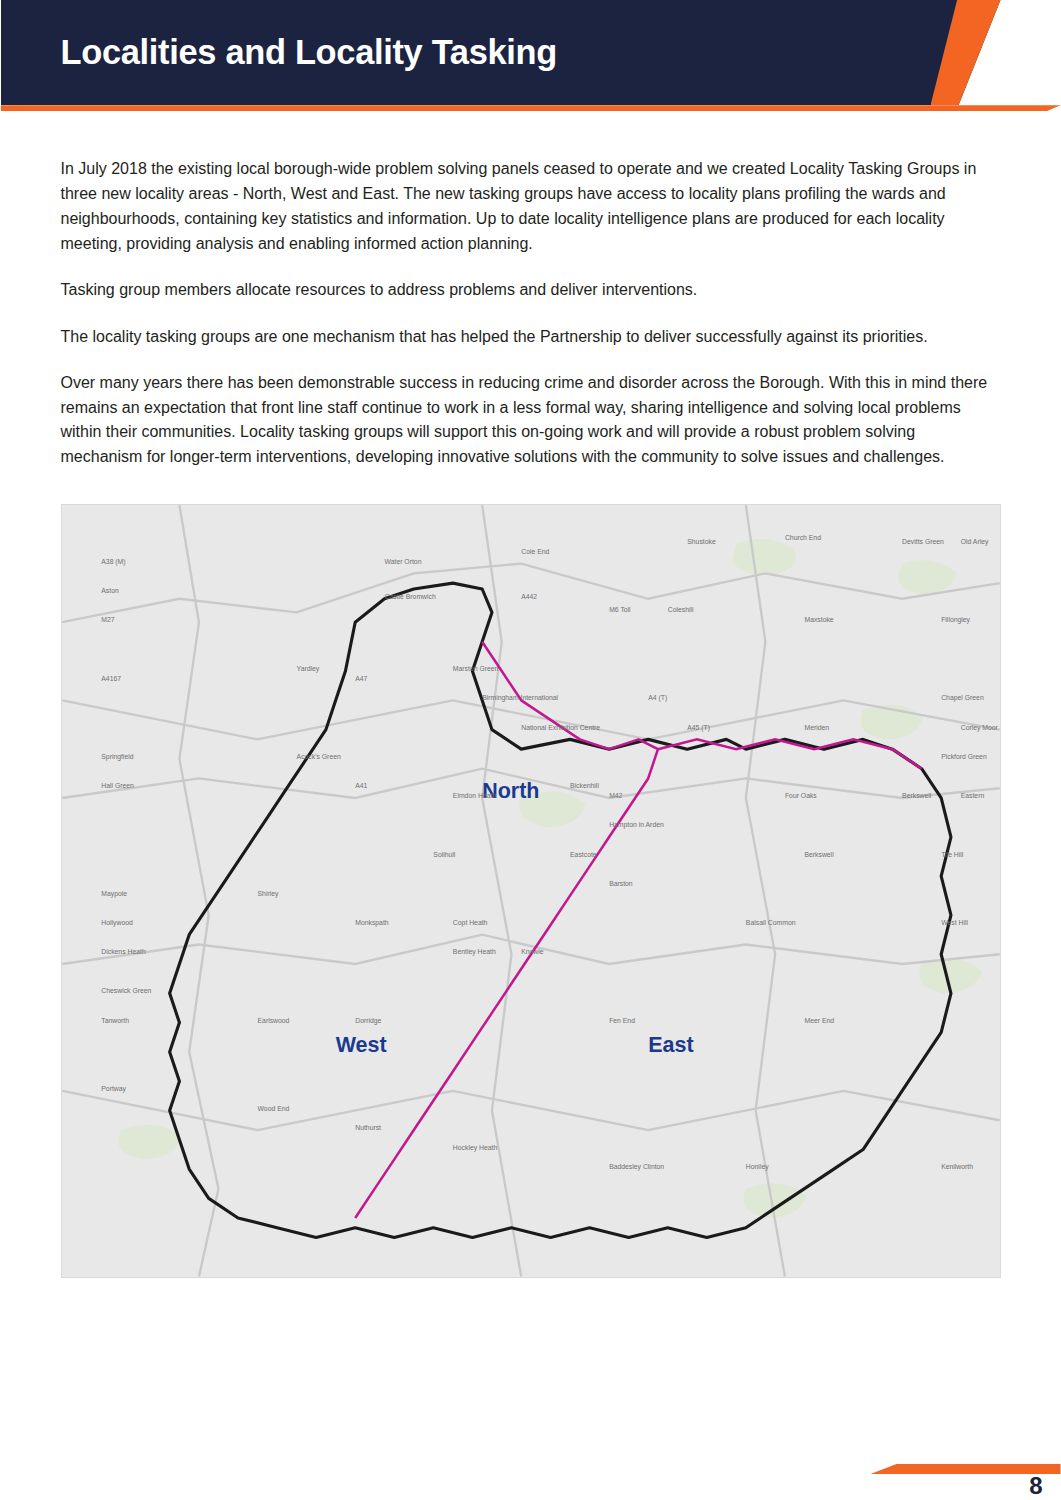Localities and Locality Tasking
In July 2018 the existing local borough-wide problem solving panels ceased to operate and we created Locality Tasking Groups in three new locality areas - North, West and East. The new tasking groups have access to locality plans profiling the wards and neighbourhoods, containing key statistics and information. Up to date locality intelligence plans are produced for each locality meeting, providing analysis and enabling informed action planning.
Tasking group members allocate resources to address problems and deliver interventions.
The locality tasking groups are one mechanism that has helped the Partnership to deliver successfully against its priorities.
Over many years there has been demonstrable success in reducing crime and disorder across the Borough. With this in mind there remains an expectation that front line staff continue to work in a less formal way, sharing intelligence and solving local problems within their communities. Locality tasking groups will support this on-going work and will provide a robust problem solving mechanism for longer-term interventions, developing innovative solutions with the community to solve issues and challenges.
Locality areas map Outline map showing the borough boundary split into three locality areas labelled North, West and East. North West East A38 (M) Aston M27 Water Orton Cole End Shustoke Church End Devitts Green Old Arley Castle Bromwich A442 M6 Toll Coleshill Maxstoke Fillongley Yardley A4167 A47 Marston Green Birmingham International National Exhibition Centre A4 (T) A45 (T) Meriden Chapel Green Corley Moor Pickford Green Springfield Hall Green Acock's Green A41 Elmdon Heath Bickenhill M42 Hampton in Arden Four Oaks Berkswell Eastern Solihull Eastcote Barston Berkswell Tile Hill Maypole Hollywood Dickens Heath Shirley Monkspath Copt Heath Bentley Heath Knowle Balsall Common West Hill Cheswick Green Tanworth Earlswood Dorridge Fen End Meer End Portway Wood End Nuthurst Hockley Heath Baddesley Clinton Honiley Kenilworth
8